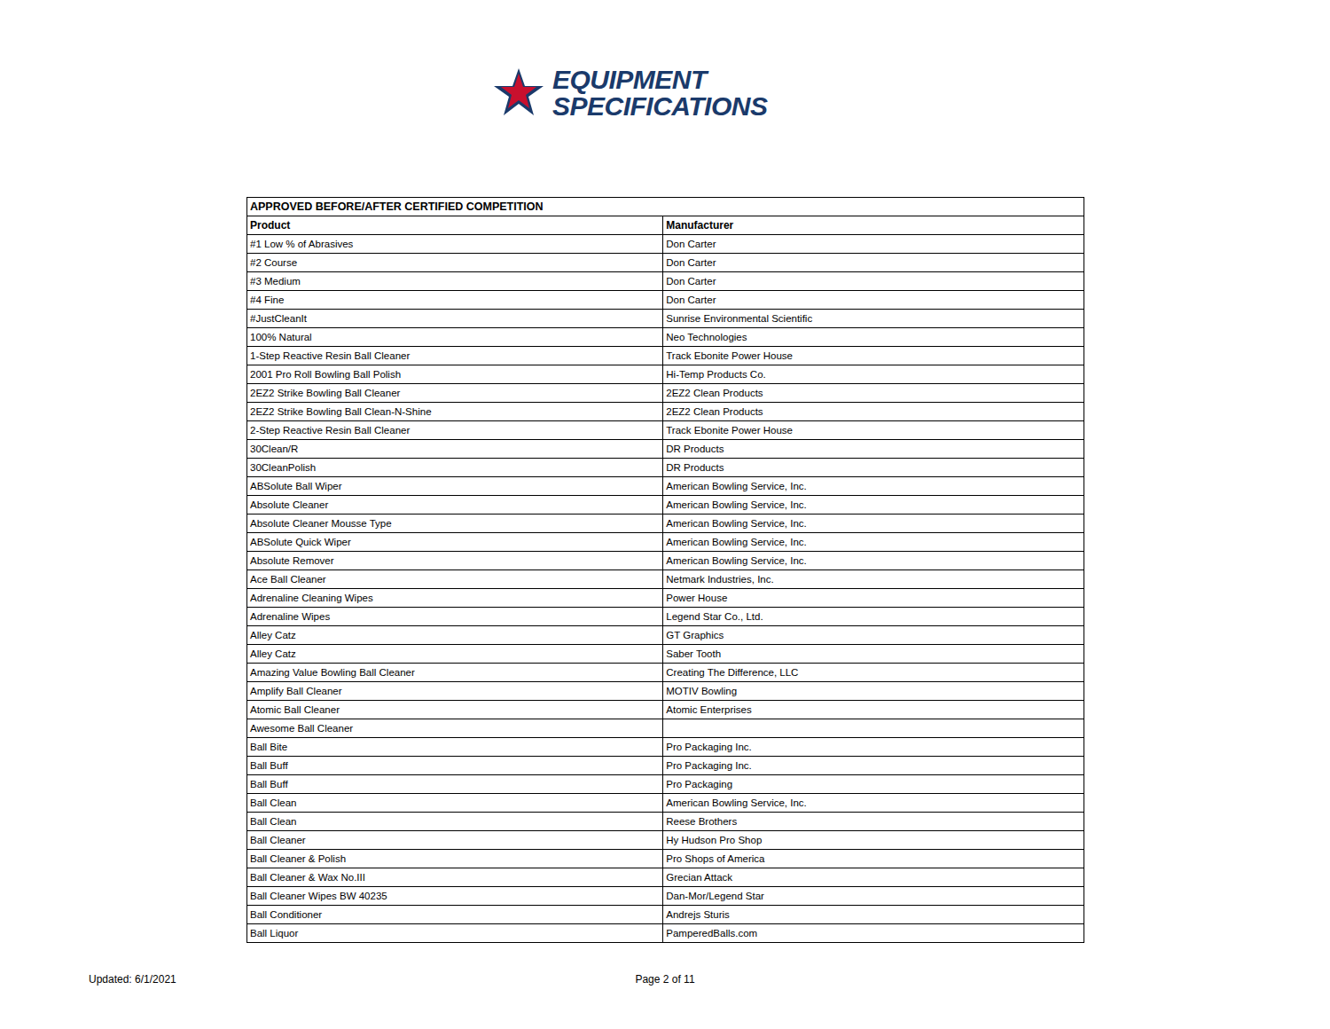EQUIPMENT SPECIFICATIONS
| APPROVED BEFORE/AFTER CERTIFIED COMPETITION |
| Product | Manufacturer |
| #1 Low % of Abrasives | Don Carter |
| #2 Course | Don Carter |
| #3 Medium | Don Carter |
| #4 Fine | Don Carter |
| #JustCleanIt | Sunrise Environmental Scientific |
| 100% Natural | Neo Technologies |
| 1-Step Reactive Resin Ball Cleaner | Track Ebonite Power House |
| 2001 Pro Roll Bowling Ball Polish | Hi-Temp Products Co. |
| 2EZ2 Strike Bowling Ball Cleaner | 2EZ2 Clean Products |
| 2EZ2 Strike Bowling Ball Clean-N-Shine | 2EZ2 Clean Products |
| 2-Step Reactive Resin Ball Cleaner | Track Ebonite Power House |
| 30Clean/R | DR Products |
| 30CleanPolish | DR Products |
| ABSolute Ball Wiper | American Bowling Service, Inc. |
| Absolute Cleaner | American Bowling Service, Inc. |
| Absolute Cleaner Mousse Type | American Bowling Service, Inc. |
| ABSolute Quick Wiper | American Bowling Service, Inc. |
| Absolute Remover | American Bowling Service, Inc. |
| Ace Ball Cleaner | Netmark Industries, Inc. |
| Adrenaline Cleaning Wipes | Power House |
| Adrenaline Wipes | Legend Star Co., Ltd. |
| Alley Catz | GT Graphics |
| Alley Catz | Saber Tooth |
| Amazing Value Bowling Ball Cleaner | Creating The Difference, LLC |
| Amplify Ball Cleaner | MOTIV Bowling |
| Atomic Ball Cleaner | Atomic Enterprises |
| Awesome Ball Cleaner | |
| Ball Bite | Pro Packaging Inc. |
| Ball Buff | Pro Packaging Inc. |
| Ball Buff | Pro Packaging |
| Ball Clean | American Bowling Service, Inc. |
| Ball Clean | Reese Brothers |
| Ball Cleaner | Hy Hudson Pro Shop |
| Ball Cleaner & Polish | Pro Shops of America |
| Ball Cleaner & Wax No.III | Grecian Attack |
| Ball Cleaner Wipes BW 40235 | Dan-Mor/Legend Star |
| Ball Conditioner | Andrejs Sturis |
| Ball Liquor | PamperedBalls.com |
Updated: 6/1/2021 Page 2 of 11